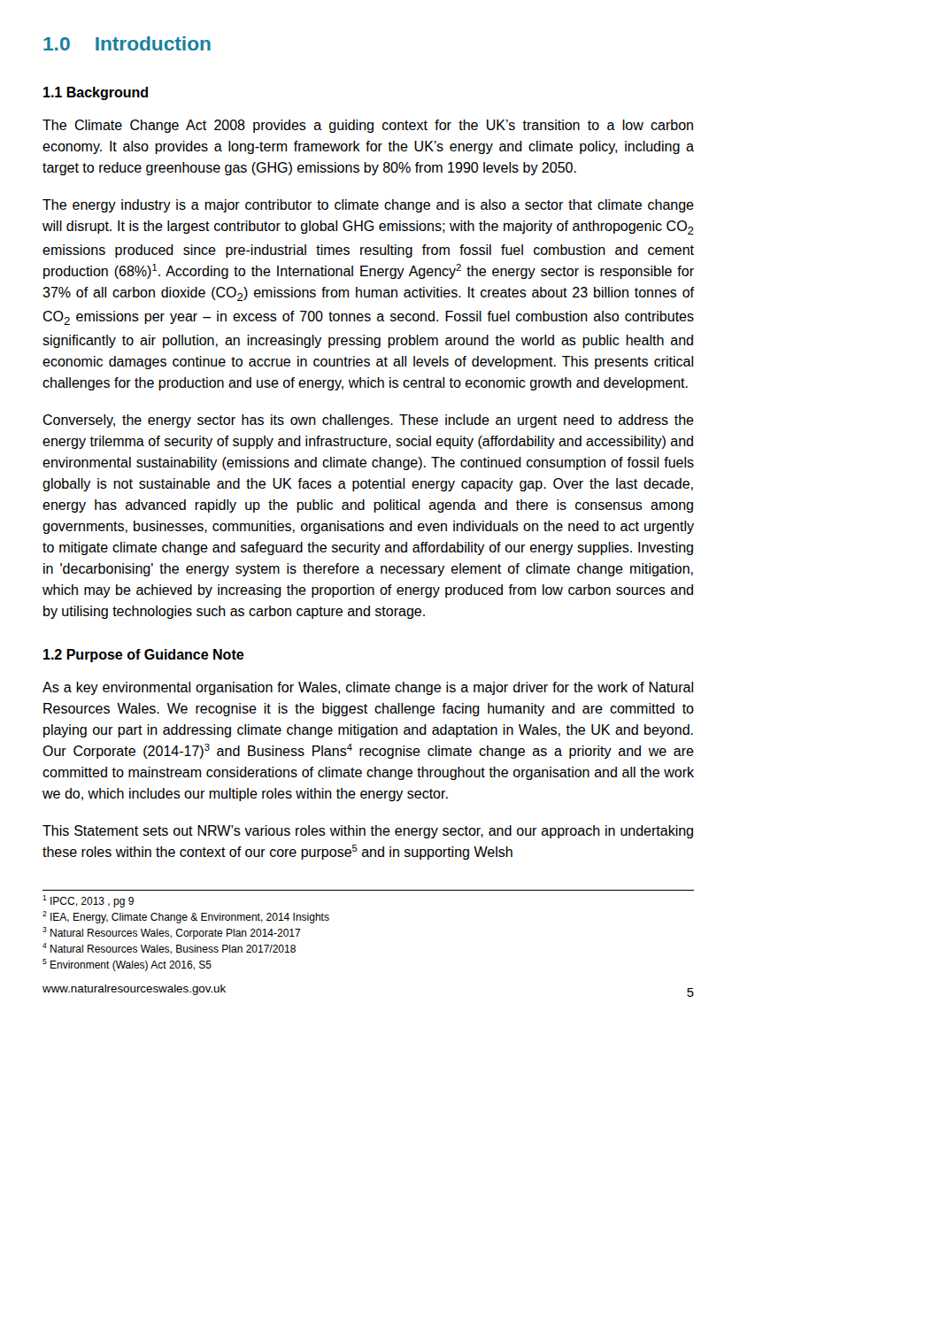1.0 Introduction
1.1 Background
The Climate Change Act 2008 provides a guiding context for the UK’s transition to a low carbon economy. It also provides a long-term framework for the UK’s energy and climate policy, including a target to reduce greenhouse gas (GHG) emissions by 80% from 1990 levels by 2050.
The energy industry is a major contributor to climate change and is also a sector that climate change will disrupt. It is the largest contributor to global GHG emissions; with the majority of anthropogenic CO2 emissions produced since pre-industrial times resulting from fossil fuel combustion and cement production (68%)1. According to the International Energy Agency2 the energy sector is responsible for 37% of all carbon dioxide (CO2) emissions from human activities. It creates about 23 billion tonnes of CO2 emissions per year – in excess of 700 tonnes a second. Fossil fuel combustion also contributes significantly to air pollution, an increasingly pressing problem around the world as public health and economic damages continue to accrue in countries at all levels of development. This presents critical challenges for the production and use of energy, which is central to economic growth and development.
Conversely, the energy sector has its own challenges. These include an urgent need to address the energy trilemma of security of supply and infrastructure, social equity (affordability and accessibility) and environmental sustainability (emissions and climate change). The continued consumption of fossil fuels globally is not sustainable and the UK faces a potential energy capacity gap. Over the last decade, energy has advanced rapidly up the public and political agenda and there is consensus among governments, businesses, communities, organisations and even individuals on the need to act urgently to mitigate climate change and safeguard the security and affordability of our energy supplies. Investing in 'decarbonising' the energy system is therefore a necessary element of climate change mitigation, which may be achieved by increasing the proportion of energy produced from low carbon sources and by utilising technologies such as carbon capture and storage.
1.2 Purpose of Guidance Note
As a key environmental organisation for Wales, climate change is a major driver for the work of Natural Resources Wales. We recognise it is the biggest challenge facing humanity and are committed to playing our part in addressing climate change mitigation and adaptation in Wales, the UK and beyond. Our Corporate (2014-17)3 and Business Plans4 recognise climate change as a priority and we are committed to mainstream considerations of climate change throughout the organisation and all the work we do, which includes our multiple roles within the energy sector.
This Statement sets out NRW’s various roles within the energy sector, and our approach in undertaking these roles within the context of our core purpose5 and in supporting Welsh
1 IPCC, 2013 , pg 9
2 IEA, Energy, Climate Change & Environment, 2014 Insights
3 Natural Resources Wales, Corporate Plan 2014-2017
4 Natural Resources Wales, Business Plan 2017/2018
5 Environment (Wales) Act 2016, S5
www.naturalresourceswales.gov.uk
5